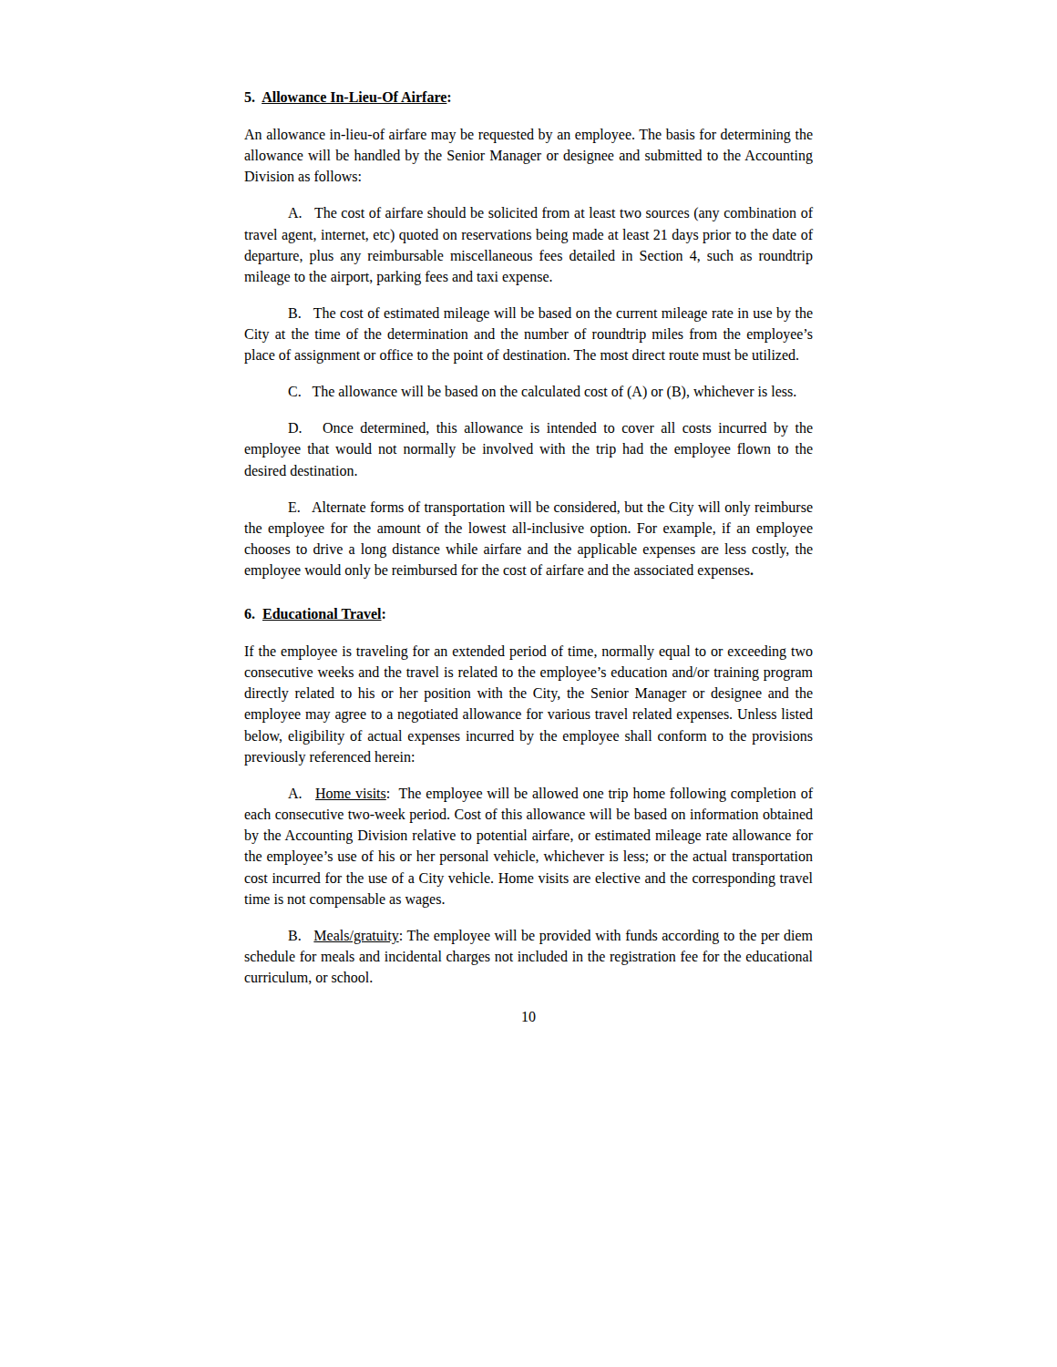5. Allowance In-Lieu-Of Airfare:
An allowance in-lieu-of airfare may be requested by an employee. The basis for determining the allowance will be handled by the Senior Manager or designee and submitted to the Accounting Division as follows:
A. The cost of airfare should be solicited from at least two sources (any combination of travel agent, internet, etc) quoted on reservations being made at least 21 days prior to the date of departure, plus any reimbursable miscellaneous fees detailed in Section 4, such as roundtrip mileage to the airport, parking fees and taxi expense.
B. The cost of estimated mileage will be based on the current mileage rate in use by the City at the time of the determination and the number of roundtrip miles from the employee’s place of assignment or office to the point of destination. The most direct route must be utilized.
C. The allowance will be based on the calculated cost of (A) or (B), whichever is less.
D. Once determined, this allowance is intended to cover all costs incurred by the employee that would not normally be involved with the trip had the employee flown to the desired destination.
E. Alternate forms of transportation will be considered, but the City will only reimburse the employee for the amount of the lowest all-inclusive option. For example, if an employee chooses to drive a long distance while airfare and the applicable expenses are less costly, the employee would only be reimbursed for the cost of airfare and the associated expenses.
6. Educational Travel:
If the employee is traveling for an extended period of time, normally equal to or exceeding two consecutive weeks and the travel is related to the employee’s education and/or training program directly related to his or her position with the City, the Senior Manager or designee and the employee may agree to a negotiated allowance for various travel related expenses. Unless listed below, eligibility of actual expenses incurred by the employee shall conform to the provisions previously referenced herein:
A. Home visits: The employee will be allowed one trip home following completion of each consecutive two-week period. Cost of this allowance will be based on information obtained by the Accounting Division relative to potential airfare, or estimated mileage rate allowance for the employee’s use of his or her personal vehicle, whichever is less; or the actual transportation cost incurred for the use of a City vehicle. Home visits are elective and the corresponding travel time is not compensable as wages.
B. Meals/gratuity: The employee will be provided with funds according to the per diem schedule for meals and incidental charges not included in the registration fee for the educational curriculum, or school.
10